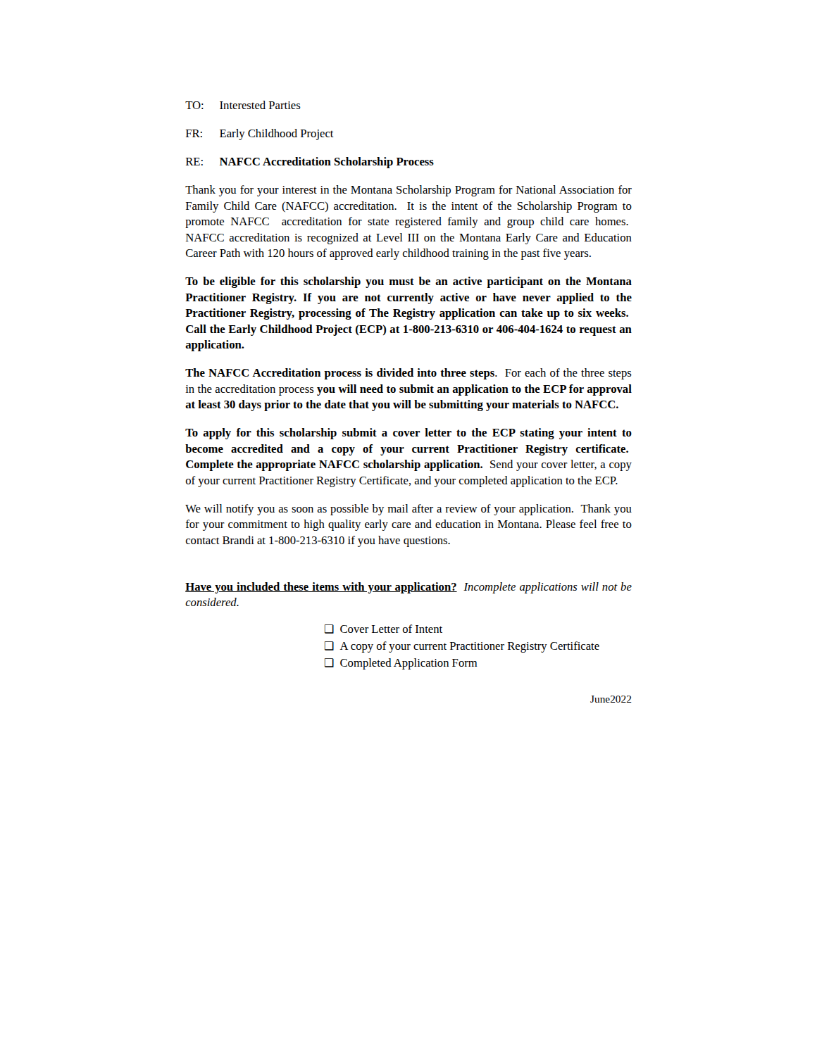TO: Interested Parties
FR: Early Childhood Project
RE: NAFCC Accreditation Scholarship Process
Thank you for your interest in the Montana Scholarship Program for National Association for Family Child Care (NAFCC) accreditation. It is the intent of the Scholarship Program to promote NAFCC accreditation for state registered family and group child care homes. NAFCC accreditation is recognized at Level III on the Montana Early Care and Education Career Path with 120 hours of approved early childhood training in the past five years.
To be eligible for this scholarship you must be an active participant on the Montana Practitioner Registry. If you are not currently active or have never applied to the Practitioner Registry, processing of The Registry application can take up to six weeks. Call the Early Childhood Project (ECP) at 1-800-213-6310 or 406-404-1624 to request an application.
The NAFCC Accreditation process is divided into three steps. For each of the three steps in the accreditation process you will need to submit an application to the ECP for approval at least 30 days prior to the date that you will be submitting your materials to NAFCC.
To apply for this scholarship submit a cover letter to the ECP stating your intent to become accredited and a copy of your current Practitioner Registry certificate. Complete the appropriate NAFCC scholarship application. Send your cover letter, a copy of your current Practitioner Registry Certificate, and your completed application to the ECP.
We will notify you as soon as possible by mail after a review of your application. Thank you for your commitment to high quality early care and education in Montana. Please feel free to contact Brandi at 1-800-213-6310 if you have questions.
Have you included these items with your application? Incomplete applications will not be considered.
Cover Letter of Intent
A copy of your current Practitioner Registry Certificate
Completed Application Form
June2022